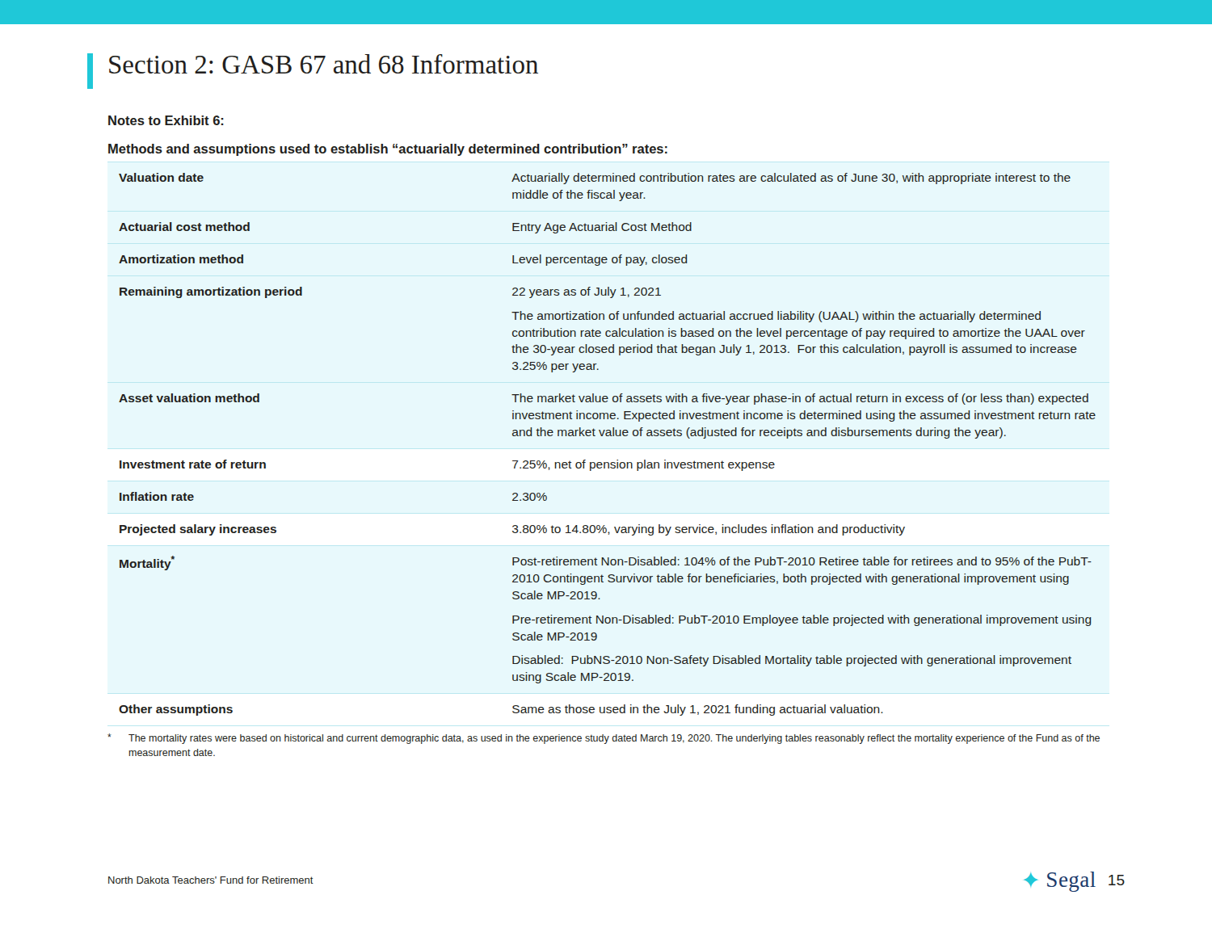Section 2: GASB 67 and 68 Information
Notes to Exhibit 6:
Methods and assumptions used to establish “actuarially determined contribution” rates:
| Valuation date | Actuarially determined contribution rates are calculated as of June 30, with appropriate interest to the middle of the fiscal year. |
| Actuarial cost method | Entry Age Actuarial Cost Method |
| Amortization method | Level percentage of pay, closed |
| Remaining amortization period | 22 years as of July 1, 2021 The amortization of unfunded actuarial accrued liability (UAAL) within the actuarially determined contribution rate calculation is based on the level percentage of pay required to amortize the UAAL over the 30-year closed period that began July 1, 2013. For this calculation, payroll is assumed to increase 3.25% per year. |
| Asset valuation method | The market value of assets with a five-year phase-in of actual return in excess of (or less than) expected investment income. Expected investment income is determined using the assumed investment return rate and the market value of assets (adjusted for receipts and disbursements during the year). |
| Investment rate of return | 7.25%, net of pension plan investment expense |
| Inflation rate | 2.30% |
| Projected salary increases | 3.80% to 14.80%, varying by service, includes inflation and productivity |
| Mortality * | Post-retirement Non-Disabled: 104% of the PubT-2010 Retiree table for retirees and to 95% of the PubT-2010 Contingent Survivor table for beneficiaries, both projected with generational improvement using Scale MP-2019. Pre-retirement Non-Disabled: PubT-2010 Employee table projected with generational improvement using Scale MP-2019 Disabled: PubNS-2010 Non-Safety Disabled Mortality table projected with generational improvement using Scale MP-2019. |
| Other assumptions | Same as those used in the July 1, 2021 funding actuarial valuation. |
*
The mortality rates were based on historical and current demographic data, as used in the experience study dated March 19, 2020. The underlying tables reasonably reflect the mortality experience of the Fund as of the measurement date.
North Dakota Teachers' Fund for Retirement
✦ Segal
15